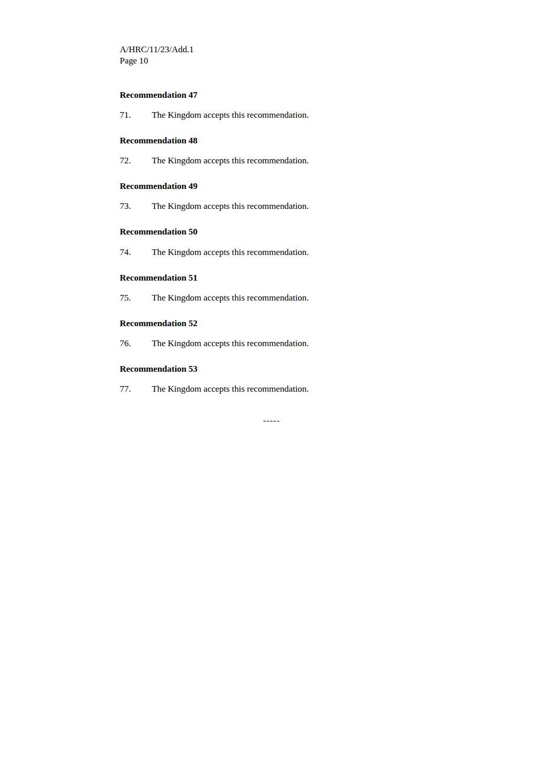A/HRC/11/23/Add.1 Page 10
Recommendation 47
71. The Kingdom accepts this recommendation.
Recommendation 48
72. The Kingdom accepts this recommendation.
Recommendation 49
73. The Kingdom accepts this recommendation.
Recommendation 50
74. The Kingdom accepts this recommendation.
Recommendation 51
75. The Kingdom accepts this recommendation.
Recommendation 52
76. The Kingdom accepts this recommendation.
Recommendation 53
77. The Kingdom accepts this recommendation.
-----